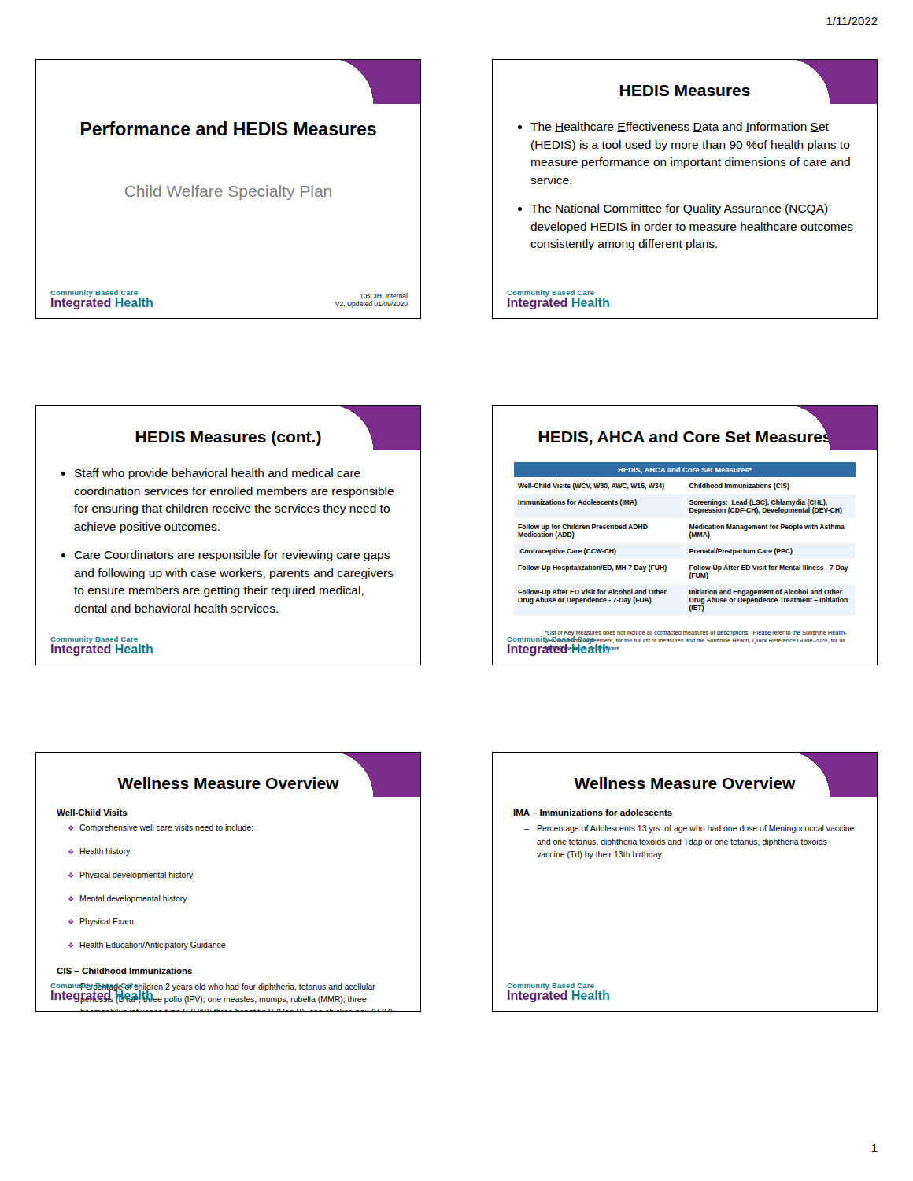1/11/2022
Performance and HEDIS Measures
Child Welfare Specialty Plan
Community Based Care
Integrated Health
CBCIH, Internal
V2, Updated 01/09/2020
HEDIS Measures
The Healthcare Effectiveness Data and Information Set (HEDIS) is a tool used by more than 90 %of health plans to measure performance on important dimensions of care and service.
The National Committee for Quality Assurance (NCQA) developed HEDIS in order to measure healthcare outcomes consistently among different plans.
Community Based Care
Integrated Health
HEDIS Measures (cont.)
Staff who provide behavioral health and medical care coordination services for enrolled members are responsible for ensuring that children receive the services they need to achieve positive outcomes.
Care Coordinators are responsible for reviewing care gaps and following up with case workers, parents and caregivers to ensure members are getting their required medical, dental and behavioral health services.
Community Based Care
Integrated Health
HEDIS, AHCA and Core Set Measures
| HEDIS, AHCA and Core Set Measures* |
| --- |
| Well-Child Visits (WCV, W30, AWC, W15, W34) | Childhood Immunizations (CIS) |
| Immunizations for Adolescents (IMA) | Screenings: Lead (LSC), Chlamydia (CHL), Depression (CDF-CH), Developmental (DEV-CH) |
| Follow up for Children Prescribed ADHD Medication (ADD) | Medication Management for People with Asthma (MMA) |
| Contraceptive Care (CCW-CH) | Prenatal/Postpartum Care (PPC) |
| Follow-Up Hospitalization/ED, MH-7 Day (FUH) | Follow-Up After ED Visit for Mental Illness - 7-Day (FUM) |
| Follow-Up After ED Visit for Alcohol and Other Drug Abuse or Dependence - 7-Day (FUA) | Initiation and Engagement of Alcohol and Other Drug Abuse or Dependence Treatment – Initiation (IET) |
*List of Key Measures does not include all contracted measures or descriptions. Please refer to the Sunshine Health-CBCIH Vendor Agreement, for the full list of measures and the Sunshine Health, Quick Reference Guide-2020, for all HEDIS measure descriptions.
Community Based Care
Integrated Health
Wellness Measure Overview
Well-Child Visits
Comprehensive well care visits need to include:
Health history
Physical developmental history
Mental developmental history
Physical Exam
Health Education/Anticipatory Guidance
CIS – Childhood Immunizations
Percentage of children 2 years old who had four diphtheria, tetanus and acellular pertussis (DTaP; three polio (IPV); one measles, mumps, rubella (MMR); three haemophilus influenza type B (HiB); three hepatitis B (Hep B), one chicken pox (VZV); four pneumococcal conjugate (PCV); one hepatitis A (Hep A); two or three rotavirus (RV); and two influenza (flu) vaccines by their second birthday.
Community Based Care
Integrated Health
Wellness Measure Overview
IMA – Immunizations for adolescents
Percentage of Adolescents 13 yrs. of age who had one dose of Meningococcal vaccine and one tetanus, diphtheria toxoids and Tdap or one tetanus, diphtheria toxoids vaccine (Td) by their 13th birthday.
Community Based Care
Integrated Health
1